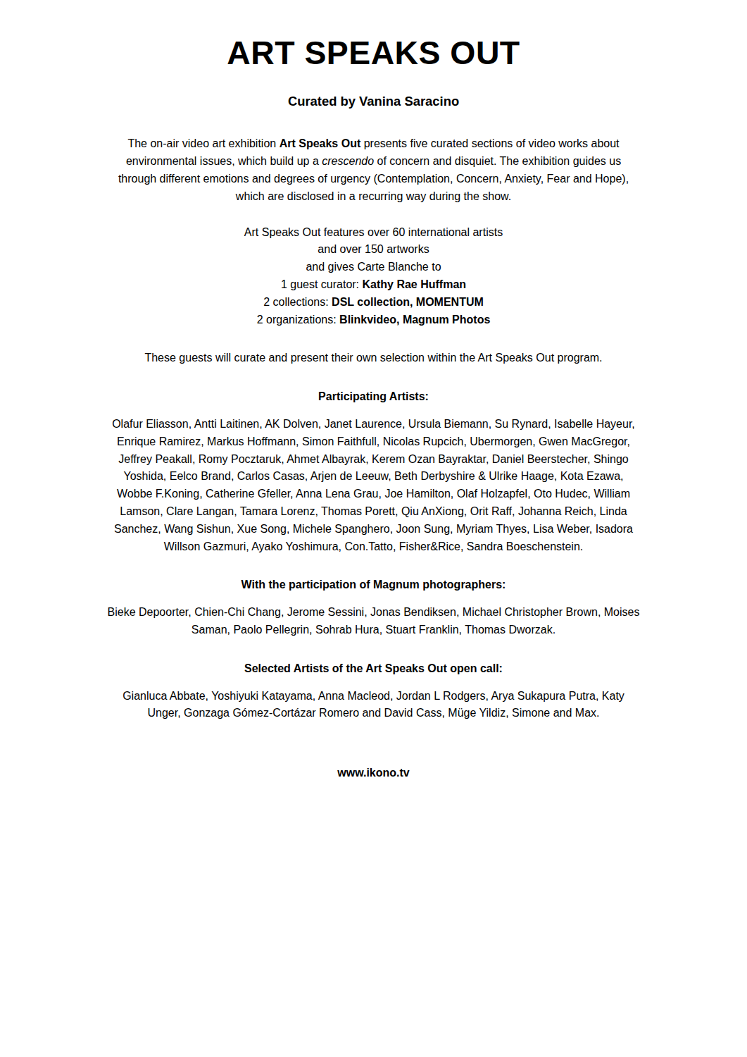ART SPEAKS OUT
Curated by Vanina Saracino
The on-air video art exhibition Art Speaks Out presents five curated sections of video works about environmental issues, which build up a crescendo of concern and disquiet. The exhibition guides us through different emotions and degrees of urgency (Contemplation, Concern, Anxiety, Fear and Hope), which are disclosed in a recurring way during the show.
Art Speaks Out features over 60 international artists and over 150 artworks and gives Carte Blanche to 1 guest curator: Kathy Rae Huffman 2 collections: DSL collection, MOMENTUM 2 organizations: Blinkvideo, Magnum Photos
These guests will curate and present their own selection within the Art Speaks Out program.
Participating Artists:
Olafur Eliasson, Antti Laitinen, AK Dolven, Janet Laurence, Ursula Biemann, Su Rynard, Isabelle Hayeur, Enrique Ramirez, Markus Hoffmann, Simon Faithfull, Nicolas Rupcich, Ubermorgen, Gwen MacGregor, Jeffrey Peakall, Romy Pocztaruk, Ahmet Albayrak, Kerem Ozan Bayraktar, Daniel Beerstecher, Shingo Yoshida, Eelco Brand, Carlos Casas, Arjen de Leeuw, Beth Derbyshire & Ulrike Haage, Kota Ezawa, Wobbe F.Koning, Catherine Gfeller, Anna Lena Grau, Joe Hamilton, Olaf Holzapfel, Oto Hudec, William Lamson, Clare Langan, Tamara Lorenz, Thomas Porett, Qiu AnXiong, Orit Raff, Johanna Reich, Linda Sanchez, Wang Sishun, Xue Song, Michele Spanghero, Joon Sung, Myriam Thyes, Lisa Weber, Isadora Willson Gazmuri, Ayako Yoshimura, Con.Tatto, Fisher&Rice, Sandra Boeschenstein.
With the participation of Magnum photographers:
Bieke Depoorter, Chien-Chi Chang, Jerome Sessini, Jonas Bendiksen, Michael Christopher Brown, Moises Saman, Paolo Pellegrin, Sohrab Hura, Stuart Franklin, Thomas Dworzak.
Selected Artists of the Art Speaks Out open call:
Gianluca Abbate, Yoshiyuki Katayama, Anna Macleod, Jordan L Rodgers, Arya Sukapura Putra, Katy Unger, Gonzaga Gómez-Cortázar Romero and David Cass, Müge Yildiz, Simone and Max.
www.ikono.tv